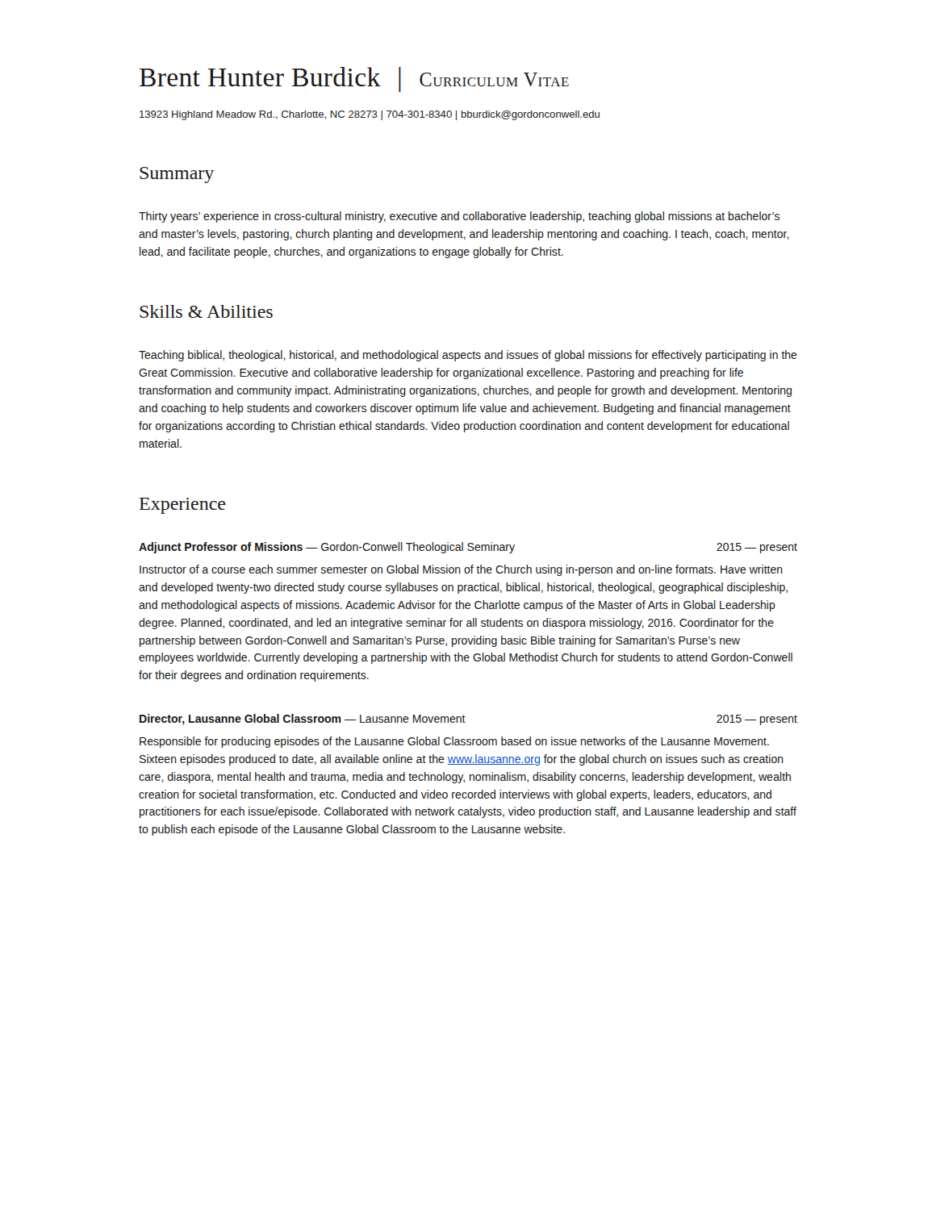Brent Hunter Burdick | Curriculum Vitae
13923 Highland Meadow Rd., Charlotte, NC 28273 | 704-301-8340 | bburdick@gordonconwell.edu
Summary
Thirty years’ experience in cross-cultural ministry, executive and collaborative leadership, teaching global missions at bachelor’s and master’s levels, pastoring, church planting and development, and leadership mentoring and coaching. I teach, coach, mentor, lead, and facilitate people, churches, and organizations to engage globally for Christ.
Skills & Abilities
Teaching biblical, theological, historical, and methodological aspects and issues of global missions for effectively participating in the Great Commission. Executive and collaborative leadership for organizational excellence. Pastoring and preaching for life transformation and community impact. Administrating organizations, churches, and people for growth and development. Mentoring and coaching to help students and coworkers discover optimum life value and achievement. Budgeting and financial management for organizations according to Christian ethical standards. Video production coordination and content development for educational material.
Experience
Adjunct Professor of Missions — Gordon-Conwell Theological Seminary
2015 — present
Instructor of a course each summer semester on Global Mission of the Church using in-person and on-line formats. Have written and developed twenty-two directed study course syllabuses on practical, biblical, historical, theological, geographical discipleship, and methodological aspects of missions. Academic Advisor for the Charlotte campus of the Master of Arts in Global Leadership degree. Planned, coordinated, and led an integrative seminar for all students on diaspora missiology, 2016. Coordinator for the partnership between Gordon-Conwell and Samaritan’s Purse, providing basic Bible training for Samaritan’s Purse’s new employees worldwide. Currently developing a partnership with the Global Methodist Church for students to attend Gordon-Conwell for their degrees and ordination requirements.
Director, Lausanne Global Classroom — Lausanne Movement
2015 — present
Responsible for producing episodes of the Lausanne Global Classroom based on issue networks of the Lausanne Movement. Sixteen episodes produced to date, all available online at the www.lausanne.org for the global church on issues such as creation care, diaspora, mental health and trauma, media and technology, nominalism, disability concerns, leadership development, wealth creation for societal transformation, etc. Conducted and video recorded interviews with global experts, leaders, educators, and practitioners for each issue/episode. Collaborated with network catalysts, video production staff, and Lausanne leadership and staff to publish each episode of the Lausanne Global Classroom to the Lausanne website.